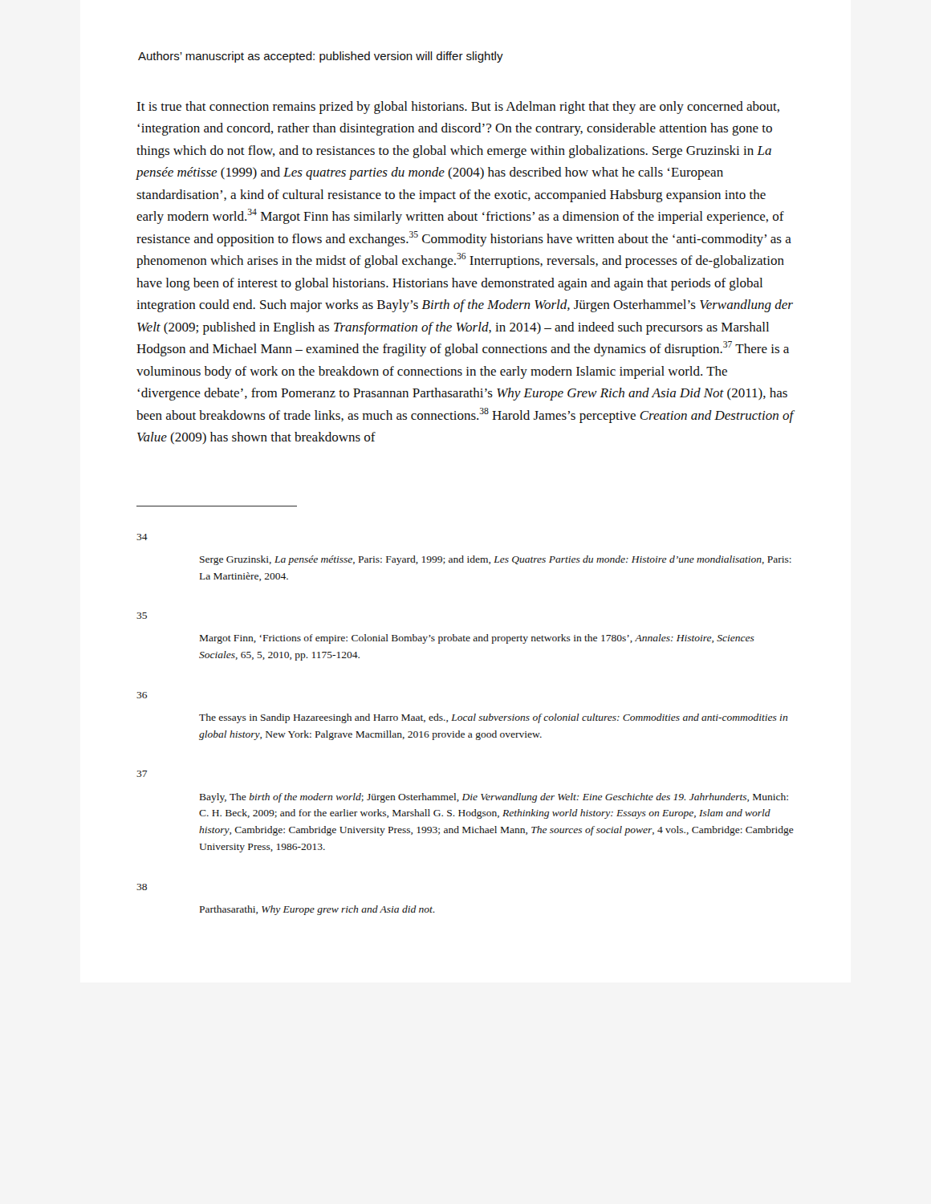Authors’ manuscript as accepted: published version will differ slightly
It is true that connection remains prized by global historians. But is Adelman right that they are only concerned about, ‘integration and concord, rather than disintegration and discord’? On the contrary, considerable attention has gone to things which do not flow, and to resistances to the global which emerge within globalizations. Serge Gruzinski in La pensée métisse (1999) and Les quatres parties du monde (2004) has described how what he calls ‘European standardisation’, a kind of cultural resistance to the impact of the exotic, accompanied Habsburg expansion into the early modern world.34 Margot Finn has similarly written about ‘frictions’ as a dimension of the imperial experience, of resistance and opposition to flows and exchanges.35 Commodity historians have written about the ‘anti-commodity’ as a phenomenon which arises in the midst of global exchange.36 Interruptions, reversals, and processes of de-globalization have long been of interest to global historians. Historians have demonstrated again and again that periods of global integration could end. Such major works as Bayly’s Birth of the Modern World, Jürgen Osterhammel’s Verwandlung der Welt (2009; published in English as Transformation of the World, in 2014) – and indeed such precursors as Marshall Hodgson and Michael Mann – examined the fragility of global connections and the dynamics of disruption.37 There is a voluminous body of work on the breakdown of connections in the early modern Islamic imperial world. The ‘divergence debate’, from Pomeranz to Prasannan Parthasarathi’s Why Europe Grew Rich and Asia Did Not (2011), has been about breakdowns of trade links, as much as connections.38 Harold James’s perceptive Creation and Destruction of Value (2009) has shown that breakdowns of
34 Serge Gruzinski, La pensée métisse, Paris: Fayard, 1999; and idem, Les Quatres Parties du monde: Histoire d’une mondialisation, Paris: La Martinière, 2004.
35 Margot Finn, ‘Frictions of empire: Colonial Bombay’s probate and property networks in the 1780s’, Annales: Histoire, Sciences Sociales, 65, 5, 2010, pp. 1175-1204.
36 The essays in Sandip Hazareesingh and Harro Maat, eds., Local subversions of colonial cultures: Commodities and anti-commodities in global history, New York: Palgrave Macmillan, 2016 provide a good overview.
37 Bayly, The birth of the modern world; Jürgen Osterhammel, Die Verwandlung der Welt: Eine Geschichte des 19. Jahrhunderts, Munich: C. H. Beck, 2009; and for the earlier works, Marshall G. S. Hodgson, Rethinking world history: Essays on Europe, Islam and world history, Cambridge: Cambridge University Press, 1993; and Michael Mann, The sources of social power, 4 vols., Cambridge: Cambridge University Press, 1986-2013.
38 Parthasarathi, Why Europe grew rich and Asia did not.